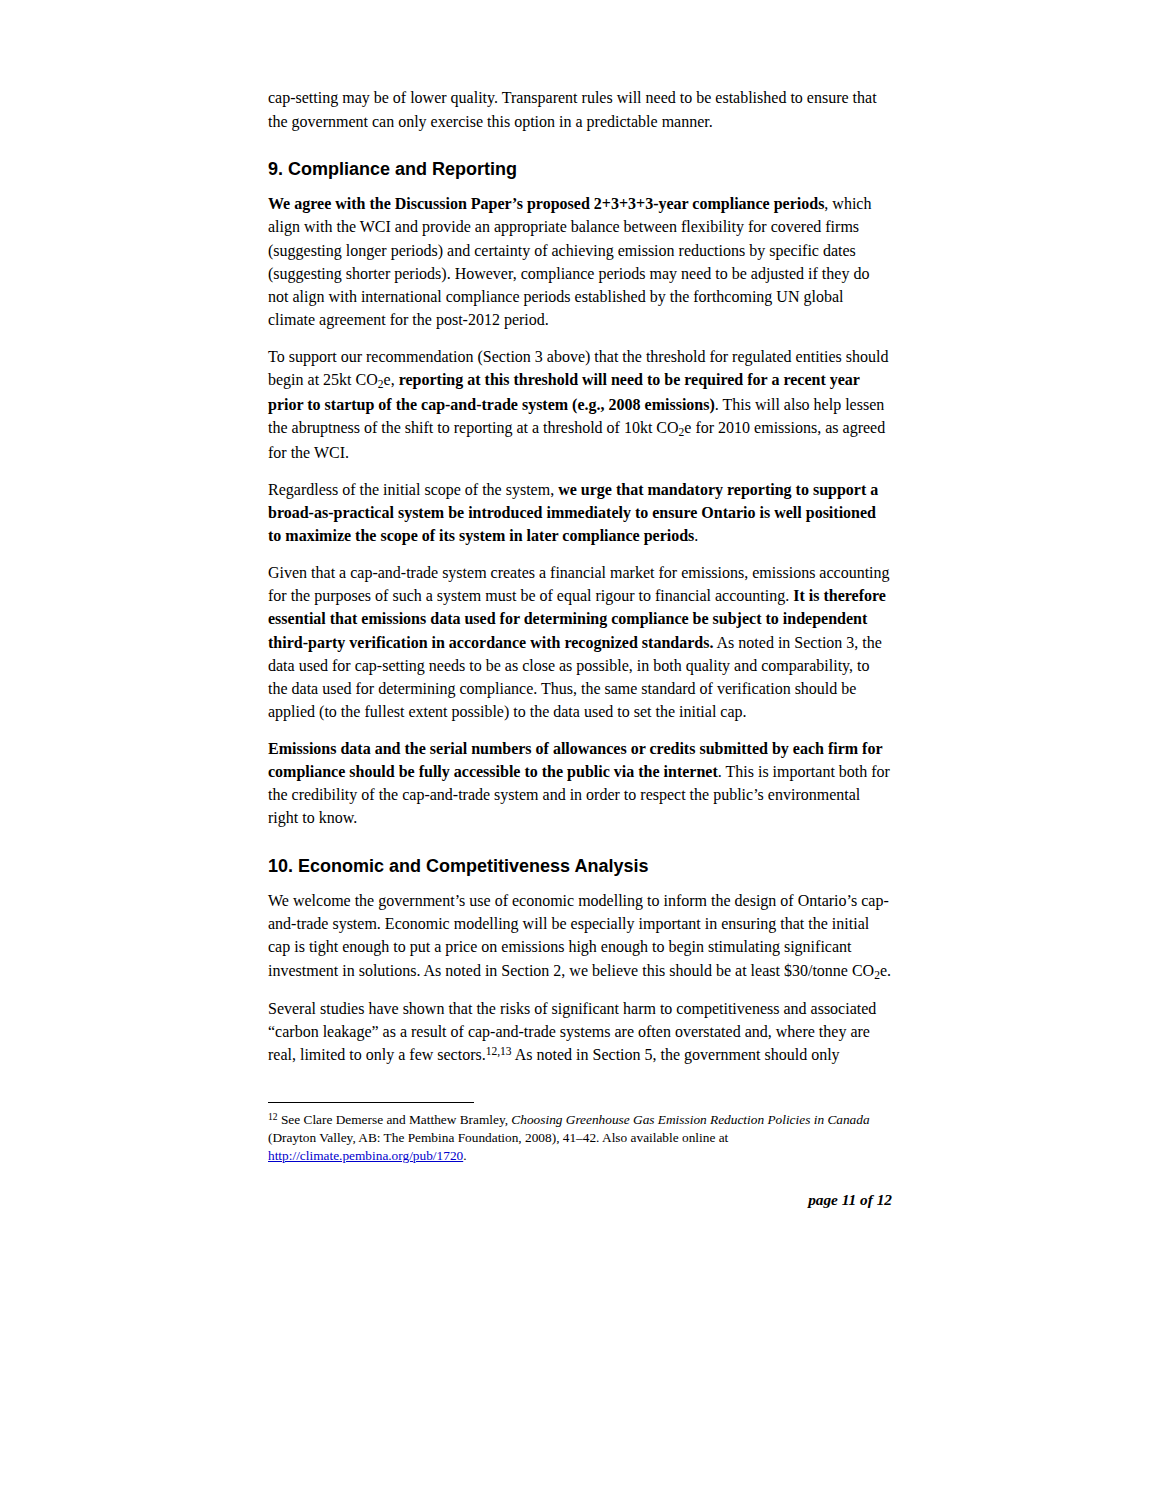cap-setting may be of lower quality. Transparent rules will need to be established to ensure that the government can only exercise this option in a predictable manner.
9. Compliance and Reporting
We agree with the Discussion Paper’s proposed 2+3+3+3-year compliance periods, which align with the WCI and provide an appropriate balance between flexibility for covered firms (suggesting longer periods) and certainty of achieving emission reductions by specific dates (suggesting shorter periods). However, compliance periods may need to be adjusted if they do not align with international compliance periods established by the forthcoming UN global climate agreement for the post-2012 period.
To support our recommendation (Section 3 above) that the threshold for regulated entities should begin at 25kt CO2e, reporting at this threshold will need to be required for a recent year prior to startup of the cap-and-trade system (e.g., 2008 emissions). This will also help lessen the abruptness of the shift to reporting at a threshold of 10kt CO2e for 2010 emissions, as agreed for the WCI.
Regardless of the initial scope of the system, we urge that mandatory reporting to support a broad-as-practical system be introduced immediately to ensure Ontario is well positioned to maximize the scope of its system in later compliance periods.
Given that a cap-and-trade system creates a financial market for emissions, emissions accounting for the purposes of such a system must be of equal rigour to financial accounting. It is therefore essential that emissions data used for determining compliance be subject to independent third-party verification in accordance with recognized standards. As noted in Section 3, the data used for cap-setting needs to be as close as possible, in both quality and comparability, to the data used for determining compliance. Thus, the same standard of verification should be applied (to the fullest extent possible) to the data used to set the initial cap.
Emissions data and the serial numbers of allowances or credits submitted by each firm for compliance should be fully accessible to the public via the internet. This is important both for the credibility of the cap-and-trade system and in order to respect the public’s environmental right to know.
10. Economic and Competitiveness Analysis
We welcome the government’s use of economic modelling to inform the design of Ontario’s cap-and-trade system. Economic modelling will be especially important in ensuring that the initial cap is tight enough to put a price on emissions high enough to begin stimulating significant investment in solutions. As noted in Section 2, we believe this should be at least $30/tonne CO2e.
Several studies have shown that the risks of significant harm to competitiveness and associated “carbon leakage” as a result of cap-and-trade systems are often overstated and, where they are real, limited to only a few sectors.12,13 As noted in Section 5, the government should only
12 See Clare Demerse and Matthew Bramley, Choosing Greenhouse Gas Emission Reduction Policies in Canada (Drayton Valley, AB: The Pembina Foundation, 2008), 41–42. Also available online at http://climate.pembina.org/pub/1720.
page 11 of 12